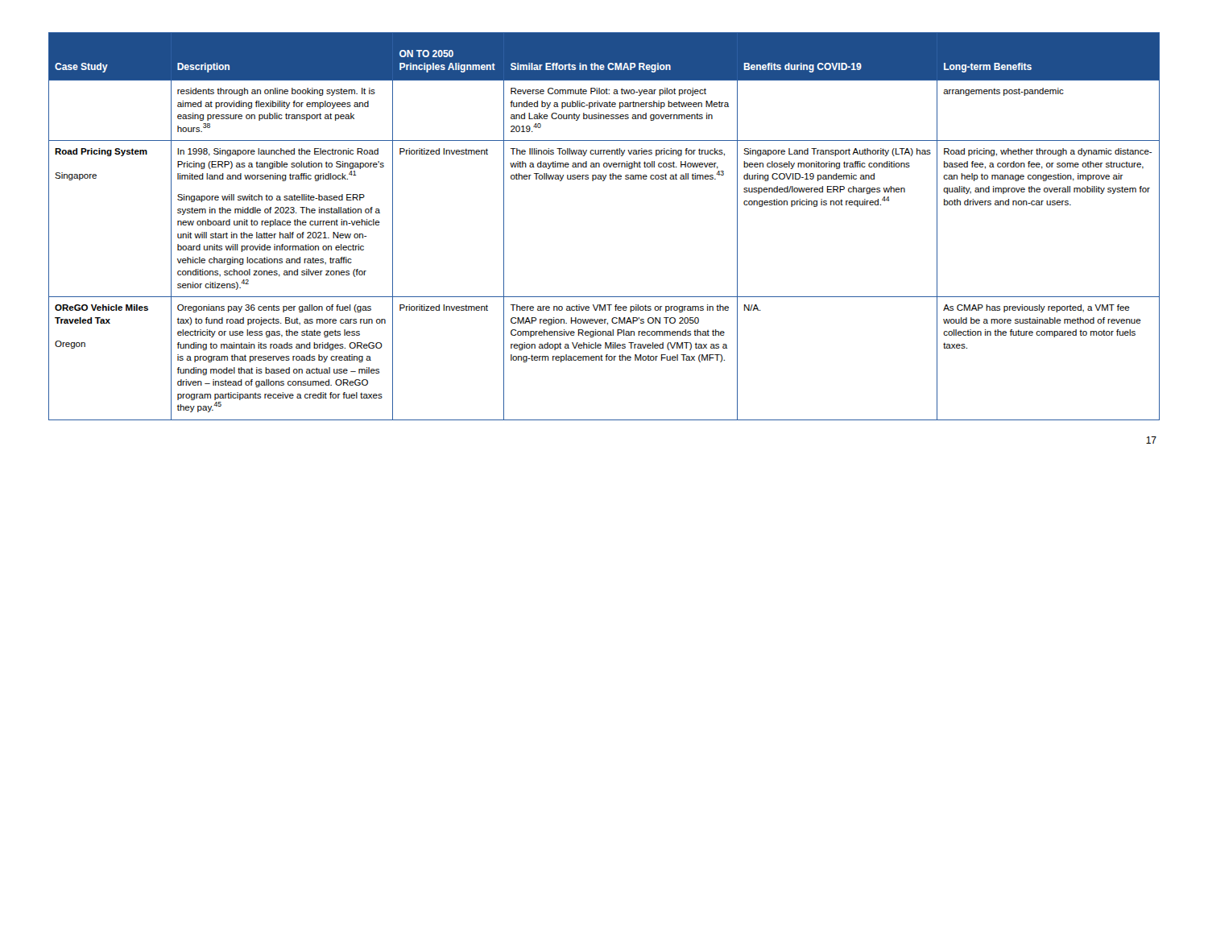| Case Study | Description | ON TO 2050 Principles Alignment | Similar Efforts in the CMAP Region | Benefits during COVID-19 | Long-term Benefits |
| --- | --- | --- | --- | --- | --- |
| | residents through an online booking system. It is aimed at providing flexibility for employees and easing pressure on public transport at peak hours. 38 | | Reverse Commute Pilot: a two-year pilot project funded by a public-private partnership between Metra and Lake County businesses and governments in 2019. 40 | | arrangements post-pandemic |
| Road Pricing System Singapore | In 1998, Singapore launched the Electronic Road Pricing (ERP) as a tangible solution to Singapore's limited land and worsening traffic gridlock. 41 Singapore will switch to a satellite-based ERP system in the middle of 2023. The installation of a new onboard unit to replace the current in-vehicle unit will start in the latter half of 2021. New on-board units will provide information on electric vehicle charging locations and rates, traffic conditions, school zones, and silver zones (for senior citizens). 42 | Prioritized Investment | The Illinois Tollway currently varies pricing for trucks, with a daytime and an overnight toll cost. However, other Tollway users pay the same cost at all times. 43 | Singapore Land Transport Authority (LTA) has been closely monitoring traffic conditions during COVID-19 pandemic and suspended/lowered ERP charges when congestion pricing is not required. 44 | Road pricing, whether through a dynamic distance-based fee, a cordon fee, or some other structure, can help to manage congestion, improve air quality, and improve the overall mobility system for both drivers and non-car users. |
| OReGO Vehicle Miles Traveled Tax Oregon | Oregonians pay 36 cents per gallon of fuel (gas tax) to fund road projects. But, as more cars run on electricity or use less gas, the state gets less funding to maintain its roads and bridges. OReGO is a program that preserves roads by creating a funding model that is based on actual use – miles driven – instead of gallons consumed. OReGO program participants receive a credit for fuel taxes they pay. 45 | Prioritized Investment | There are no active VMT fee pilots or programs in the CMAP region. However, CMAP's ON TO 2050 Comprehensive Regional Plan recommends that the region adopt a Vehicle Miles Traveled (VMT) tax as a long-term replacement for the Motor Fuel Tax (MFT). | N/A. | As CMAP has previously reported, a VMT fee would be a more sustainable method of revenue collection in the future compared to motor fuels taxes. |
17